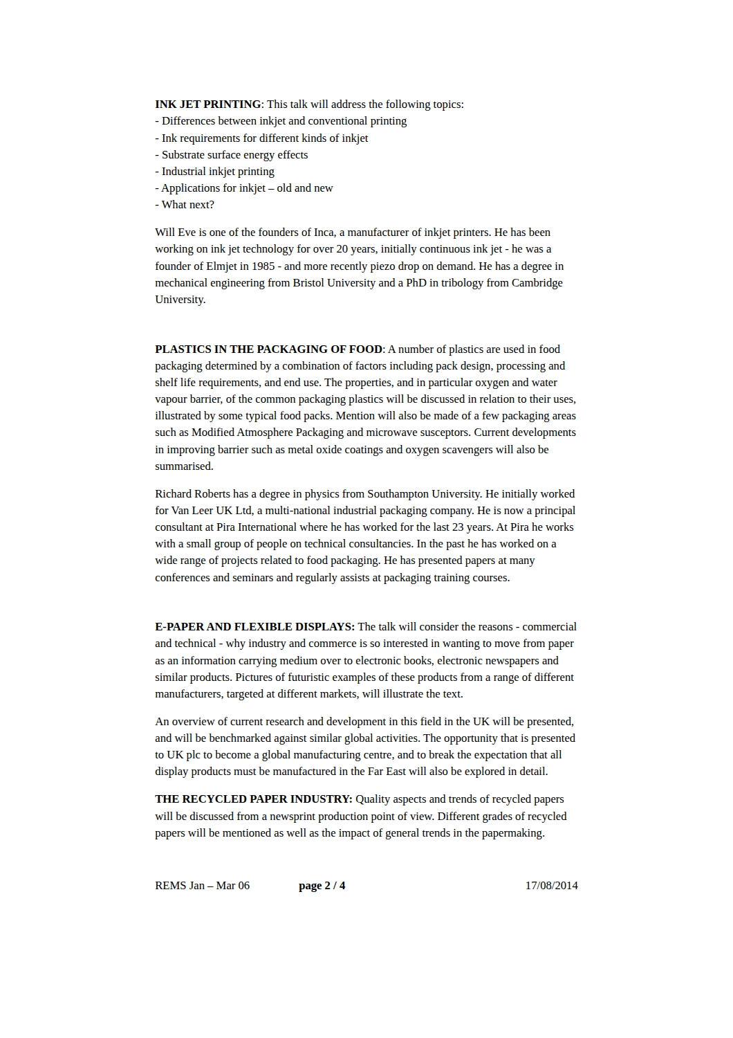INK JET PRINTING: This talk will address the following topics:
- Differences between inkjet and conventional printing
- Ink requirements for different kinds of inkjet
- Substrate surface energy effects
- Industrial inkjet printing
- Applications for inkjet – old and new
- What next?
Will Eve is one of the founders of Inca, a manufacturer of inkjet printers. He has been working on ink jet technology for over 20 years, initially continuous ink jet - he was a founder of Elmjet in 1985 - and more recently piezo drop on demand. He has a degree in mechanical engineering from Bristol University and a PhD in tribology from Cambridge University.
PLASTICS IN THE PACKAGING OF FOOD: A number of plastics are used in food packaging determined by a combination of factors including pack design, processing and shelf life requirements, and end use. The properties, and in particular oxygen and water vapour barrier, of the common packaging plastics will be discussed in relation to their uses, illustrated by some typical food packs. Mention will also be made of a few packaging areas such as Modified Atmosphere Packaging and microwave susceptors. Current developments in improving barrier such as metal oxide coatings and oxygen scavengers will also be summarised.
Richard Roberts has a degree in physics from Southampton University. He initially worked for Van Leer UK Ltd, a multi-national industrial packaging company. He is now a principal consultant at Pira International where he has worked for the last 23 years. At Pira he works with a small group of people on technical consultancies. In the past he has worked on a wide range of projects related to food packaging. He has presented papers at many conferences and seminars and regularly assists at packaging training courses.
E-PAPER AND FLEXIBLE DISPLAYS: The talk will consider the reasons - commercial and technical - why industry and commerce is so interested in wanting to move from paper as an information carrying medium over to electronic books, electronic newspapers and similar products. Pictures of futuristic examples of these products from a range of different manufacturers, targeted at different markets, will illustrate the text.
An overview of current research and development in this field in the UK will be presented, and will be benchmarked against similar global activities. The opportunity that is presented to UK plc to become a global manufacturing centre, and to break the expectation that all display products must be manufactured in the Far East will also be explored in detail.
THE RECYCLED PAPER INDUSTRY: Quality aspects and trends of recycled papers will be discussed from a newsprint production point of view. Different grades of recycled papers will be mentioned as well as the impact of general trends in the papermaking.
REMS Jan – Mar 06
page 2 / 4
17/08/2014